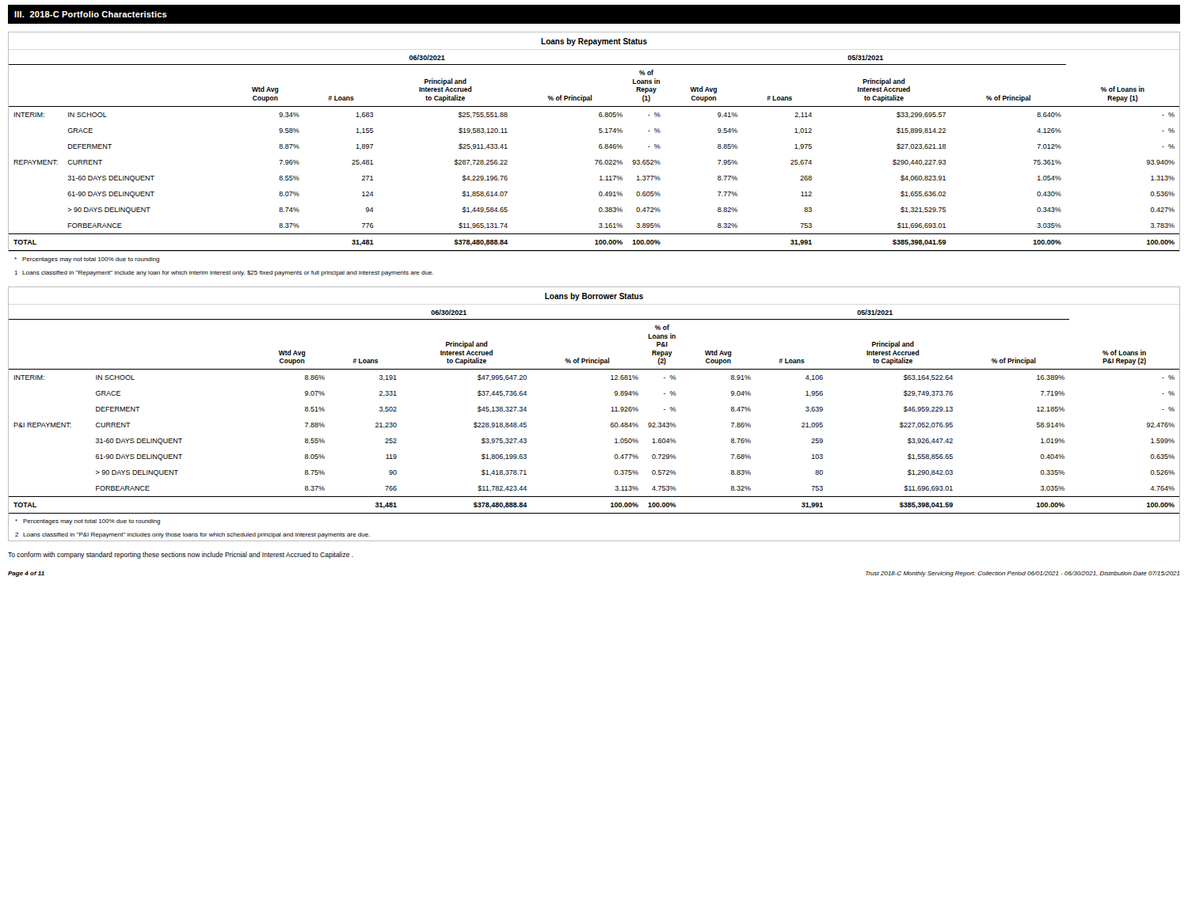III. 2018-C Portfolio Characteristics
Loans by Repayment Status
| | | 06/30/2021 | | 05/31/2021 |
| --- | --- | --- | --- | --- |
| | | Wtd Avg Coupon | # Loans | Principal and Interest Accrued to Capitalize | % of Principal | % of Loans in Repay (1) | Wtd Avg Coupon | # Loans | Principal and Interest Accrued to Capitalize | % of Principal | % of Loans in Repay (1) |
| INTERIM: | IN SCHOOL | 9.34% | 1,683 | $25,755,551.88 | 6.805% | - % | 9.41% | 2,114 | $33,299,695.57 | 8.640% | - % |
| | GRACE | 9.58% | 1,155 | $19,583,120.11 | 5.174% | - % | 9.54% | 1,012 | $15,899,814.22 | 4.126% | - % |
| | DEFERMENT | 8.87% | 1,897 | $25,911,433.41 | 6.846% | - % | 8.85% | 1,975 | $27,023,621.18 | 7.012% | - % |
| REPAYMENT: | CURRENT | 7.96% | 25,481 | $287,728,256.22 | 76.022% | 93.652% | 7.95% | 25,674 | $290,440,227.93 | 75.361% | 93.940% |
| | 31-60 DAYS DELINQUENT | 8.55% | 271 | $4,229,196.76 | 1.117% | 1.377% | 8.77% | 268 | $4,060,823.91 | 1.054% | 1.313% |
| | 61-90 DAYS DELINQUENT | 8.07% | 124 | $1,858,614.07 | 0.491% | 0.605% | 7.77% | 112 | $1,655,636.02 | 0.430% | 0.536% |
| | > 90 DAYS DELINQUENT | 8.74% | 94 | $1,449,584.65 | 0.383% | 0.472% | 8.82% | 83 | $1,321,529.75 | 0.343% | 0.427% |
| | FORBEARANCE | 8.37% | 776 | $11,965,131.74 | 3.161% | 3.895% | 8.32% | 753 | $11,696,693.01 | 3.035% | 3.783% |
| TOTAL | | | 31,481 | $378,480,888.84 | 100.00% | 100.00% | | 31,991 | $385,398,041.59 | 100.00% | 100.00% |
*Percentages may not total 100% due to rounding
1 Loans classified in "Repayment" include any loan for which interim interest only, $25 fixed payments or full principal and interest payments are due.
Loans by Borrower Status
| | | 06/30/2021 | | 05/31/2021 |
| --- | --- | --- | --- | --- |
| | | Wtd Avg Coupon | # Loans | Principal and Interest Accrued to Capitalize | % of Principal | % of Loans in P&I Repay (2) | Wtd Avg Coupon | # Loans | Principal and Interest Accrued to Capitalize | % of Principal | % of Loans in P&I Repay (2) |
| INTERIM: | IN SCHOOL | 8.86% | 3,191 | $47,995,647.20 | 12.681% | - % | 8.91% | 4,106 | $63,164,522.64 | 16.389% | - % |
| | GRACE | 9.07% | 2,331 | $37,445,736.64 | 9.894% | - % | 9.04% | 1,956 | $29,749,373.76 | 7.719% | - % |
| | DEFERMENT | 8.51% | 3,502 | $45,138,327.34 | 11.926% | - % | 8.47% | 3,639 | $46,959,229.13 | 12.185% | - % |
| P&I REPAYMENT: | CURRENT | 7.88% | 21,230 | $228,918,848.45 | 60.484% | 92.343% | 7.86% | 21,095 | $227,052,076.95 | 58.914% | 92.476% |
| | 31-60 DAYS DELINQUENT | 8.55% | 252 | $3,975,327.43 | 1.050% | 1.604% | 8.76% | 259 | $3,926,447.42 | 1.019% | 1.599% |
| | 61-90 DAYS DELINQUENT | 8.05% | 119 | $1,806,199.63 | 0.477% | 0.729% | 7.68% | 103 | $1,558,856.65 | 0.404% | 0.635% |
| | > 90 DAYS DELINQUENT | 8.75% | 90 | $1,418,378.71 | 0.375% | 0.572% | 8.83% | 80 | $1,290,842.03 | 0.335% | 0.526% |
| | FORBEARANCE | 8.37% | 766 | $11,782,423.44 | 3.113% | 4.753% | 8.32% | 753 | $11,696,693.01 | 3.035% | 4.764% |
| TOTAL | | | 31,481 | $378,480,888.84 | 100.00% | 100.00% | | 31,991 | $385,398,041.59 | 100.00% | 100.00% |
*Percentages may not total 100% due to rounding
2 Loans classified in "P&I Repayment" includes only those loans for which scheduled principal and interest payments are due.
To conform with company standard reporting these sections now include Pricnial and Interest Accrued to Capitalize .
Page 4 of 11
Trust 2018-C Monthly Servicing Report: Collection Period 06/01/2021 - 06/30/2021, Distribution Date 07/15/2021